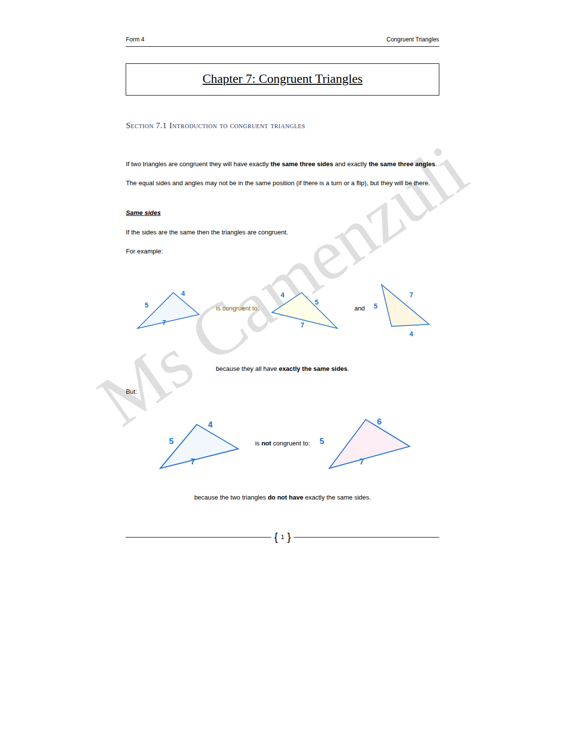Ms Camenzuli
Form 4 Congruent Triangles
Chapter 7: Congruent Triangles
Section 7.1 Introduction to congruent triangles
If two triangles are congruent they will have exactly the same three sides and exactly the same three angles.
The equal sides and angles may not be in the same position (if there is a turn or a flip), but they will be there.
Same sides
If the sides are the same then the triangles are congruent.
For example:
4 5 7 is congruent to: 4 5 7 and 7 5 4
because they all have exactly the same sides.
But:
4 5 7 is not congruent to: 6 5 7
because the two triangles do not have exactly the same sides.
{ 1 }